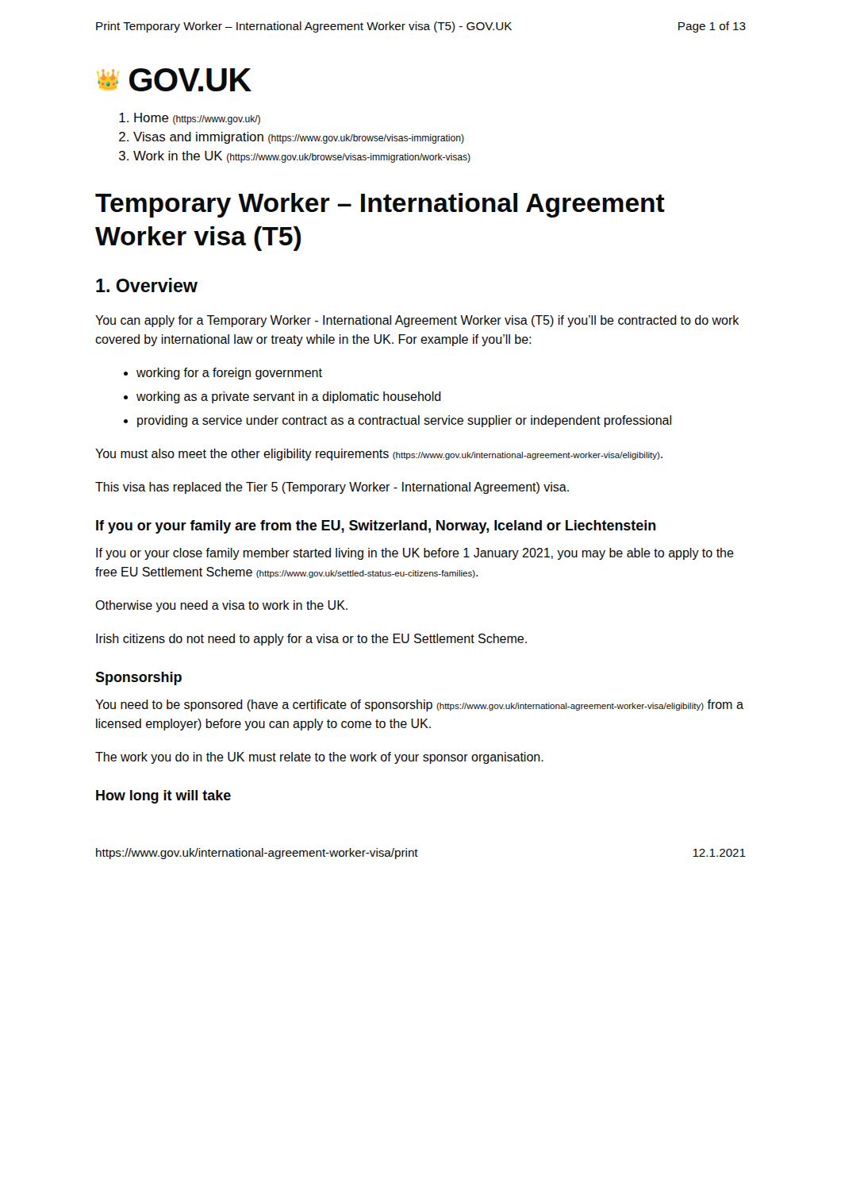Print Temporary Worker – International Agreement Worker visa (T5) - GOV.UK Page 1 of 13
👑 GOV.UK
Home (https://www.gov.uk/)
Visas and immigration (https://www.gov.uk/browse/visas-immigration)
Work in the UK (https://www.gov.uk/browse/visas-immigration/work-visas)
Temporary Worker – International Agreement Worker visa (T5)
1. Overview
You can apply for a Temporary Worker - International Agreement Worker visa (T5) if you’ll be contracted to do work covered by international law or treaty while in the UK. For example if you’ll be:
working for a foreign government
working as a private servant in a diplomatic household
providing a service under contract as a contractual service supplier or independent professional
You must also meet the other eligibility requirements (https://www.gov.uk/international-agreement-worker-visa/eligibility).
This visa has replaced the Tier 5 (Temporary Worker - International Agreement) visa.
If you or your family are from the EU, Switzerland, Norway, Iceland or Liechtenstein
If you or your close family member started living in the UK before 1 January 2021, you may be able to apply to the free EU Settlement Scheme (https://www.gov.uk/settled-status-eu-citizens-families).
Otherwise you need a visa to work in the UK.
Irish citizens do not need to apply for a visa or to the EU Settlement Scheme.
Sponsorship
You need to be sponsored (have a certificate of sponsorship (https://www.gov.uk/international-agreement-worker-visa/eligibility) from a licensed employer) before you can apply to come to the UK.
The work you do in the UK must relate to the work of your sponsor organisation.
How long it will take
https://www.gov.uk/international-agreement-worker-visa/print 12.1.2021